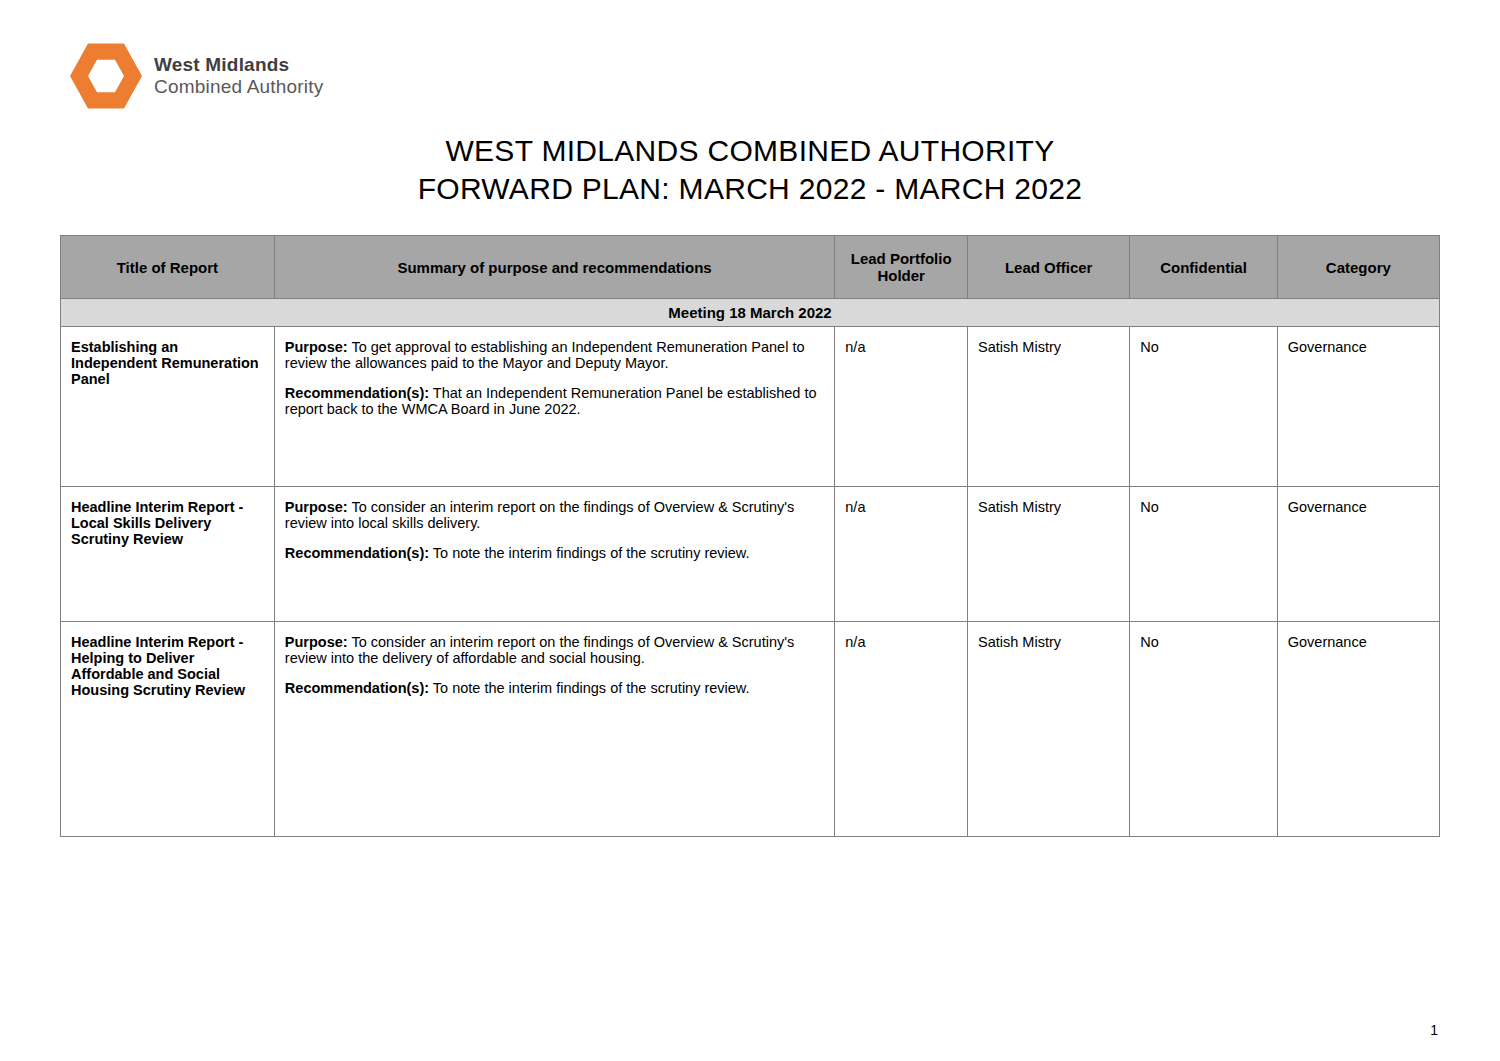West Midlands
Combined Authority
WEST MIDLANDS COMBINED AUTHORITY
FORWARD PLAN: MARCH 2022 - MARCH 2022
| Title of Report | Summary of purpose and recommendations | Lead Portfolio Holder | Lead Officer | Confidential | Category |
| --- | --- | --- | --- | --- | --- |
| Meeting 18 March 2022 |
| Establishing an Independent Remuneration Panel | Purpose: To get approval to establishing an Independent Remuneration Panel to review the allowances paid to the Mayor and Deputy Mayor. Recommendation(s): That an Independent Remuneration Panel be established to report back to the WMCA Board in June 2022. | n/a | Satish Mistry | No | Governance |
| Headline Interim Report - Local Skills Delivery Scrutiny Review | Purpose: To consider an interim report on the findings of Overview & Scrutiny's review into local skills delivery. Recommendation(s): To note the interim findings of the scrutiny review. | n/a | Satish Mistry | No | Governance |
| Headline Interim Report - Helping to Deliver Affordable and Social Housing Scrutiny Review | Purpose: To consider an interim report on the findings of Overview & Scrutiny's review into the delivery of affordable and social housing. Recommendation(s): To note the interim findings of the scrutiny review. | n/a | Satish Mistry | No | Governance |
1